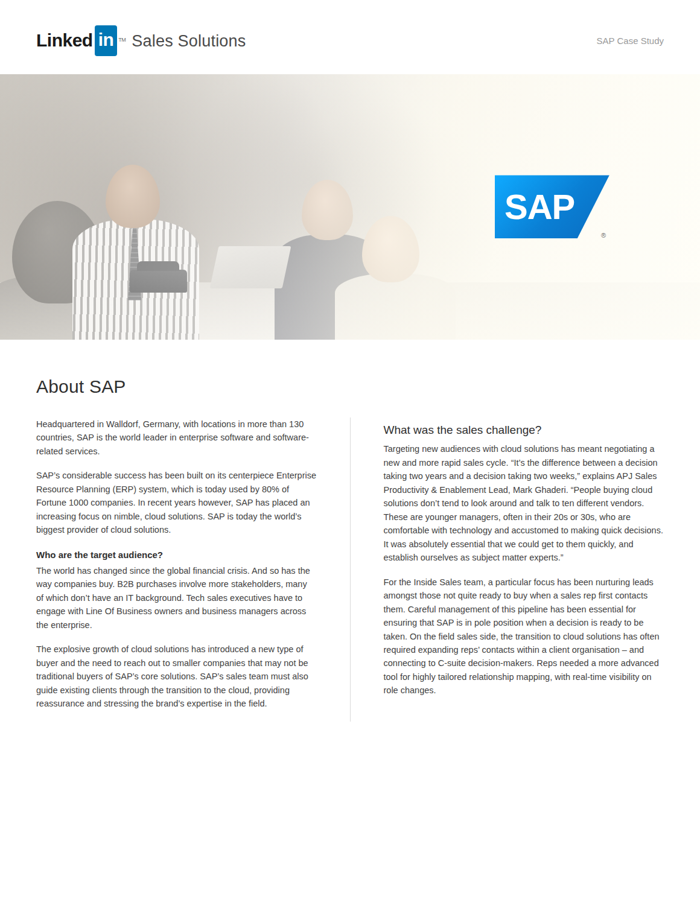Linkedin TM Sales Solutions
SAP Case Study
SAP
®
About SAP
Headquartered in Walldorf, Germany, with locations in more than 130 countries, SAP is the world leader in enterprise software and software-related services.
SAP’s considerable success has been built on its centerpiece Enterprise Resource Planning (ERP) system, which is today used by 80% of Fortune 1000 companies. In recent years however, SAP has placed an increasing focus on nimble, cloud solutions. SAP is today the world’s biggest provider of cloud solutions.
Who are the target audience?
The world has changed since the global financial crisis. And so has the way companies buy. B2B purchases involve more stakeholders, many of which don’t have an IT background. Tech sales executives have to engage with Line Of Business owners and business managers across the enterprise.
The explosive growth of cloud solutions has introduced a new type of buyer and the need to reach out to smaller companies that may not be traditional buyers of SAP’s core solutions. SAP’s sales team must also guide existing clients through the transition to the cloud, providing reassurance and stressing the brand’s expertise in the field.
What was the sales challenge?
Targeting new audiences with cloud solutions has meant negotiating a new and more rapid sales cycle. “It’s the difference between a decision taking two years and a decision taking two weeks,” explains APJ Sales Productivity & Enablement Lead, Mark Ghaderi. “People buying cloud solutions don’t tend to look around and talk to ten different vendors. These are younger managers, often in their 20s or 30s, who are comfortable with technology and accustomed to making quick decisions. It was absolutely essential that we could get to them quickly, and establish ourselves as subject matter experts.”
For the Inside Sales team, a particular focus has been nurturing leads amongst those not quite ready to buy when a sales rep first contacts them. Careful management of this pipeline has been essential for ensuring that SAP is in pole position when a decision is ready to be taken. On the field sales side, the transition to cloud solutions has often required expanding reps’ contacts within a client organisation – and connecting to C-suite decision-makers. Reps needed a more advanced tool for highly tailored relationship mapping, with real-time visibility on role changes.